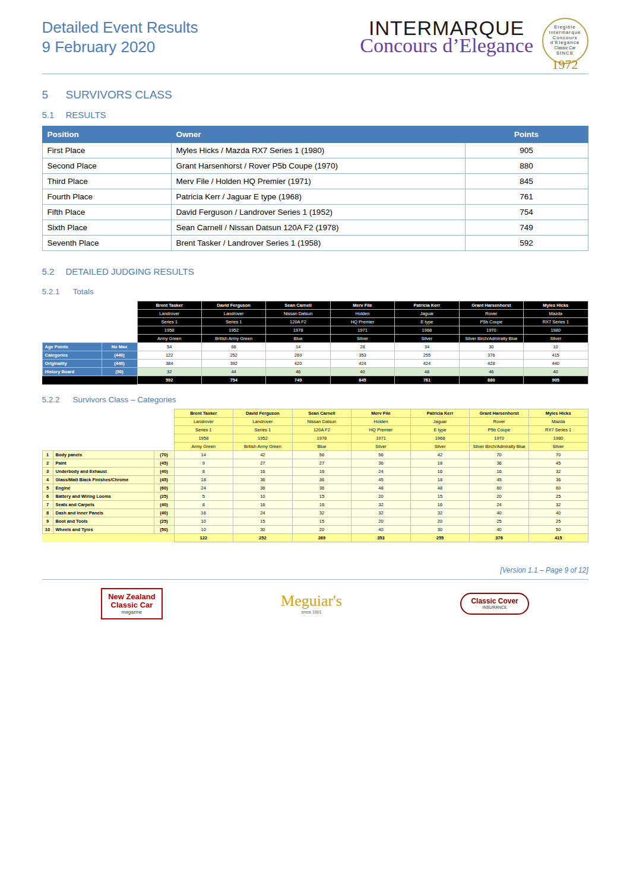Detailed Event Results
9 February 2020
INTERMARQUE
Concours d’Elegance
Elegible Intermarque
Concours d'Elegance
Classic Car SINCE 1972
5 SURVIVORS CLASS
5.1 RESULTS
| Position | Owner | Points |
| --- | --- | --- |
| First Place | Myles Hicks / Mazda RX7 Series 1 (1980) | 905 |
| Second Place | Grant Harsenhorst / Rover P5b Coupe (1970) | 880 |
| Third Place | Merv File / Holden HQ Premier (1971) | 845 |
| Fourth Place | Patricia Kerr / Jaguar E type (1968) | 761 |
| Fifth Place | David Ferguson / Landrover Series 1 (1952) | 754 |
| Sixth Place | Sean Carnell / Nissan Datsun 120A F2 (1978) | 749 |
| Seventh Place | Brent Tasker / Landrover Series 1 (1958) | 592 |
5.2 DETAILED JUDGING RESULTS
5.2.1 Totals
| | | Brent Tasker | David Ferguson | Sean Carnell | Merv File | Patricia Kerr | Grant Harsenhorst | Myles Hicks |
| | | Landrover | Landrover | Nissan Datsun | Holden | Jaguar | Rover | Mazda |
| | | Series 1 | Series 1 | 120A F2 | HQ Premier | E type | P5b Coupe | RX7 Series 1 |
| | | 1958 | 1952 | 1978 | 1971 | 1968 | 1970 | 1980 |
| | | Army Green | British Army Green | Blue | Silver | Silver | Silver Birch/Admiralty Blue | Silver |
| Age Points | No Max | 54 | 66 | 14 | 28 | 34 | 30 | 10 |
| Categories | (440) | 122 | 252 | 269 | 353 | 255 | 376 | 415 |
| Originality | (440) | 384 | 392 | 420 | 424 | 424 | 428 | 440 |
| History Board | (50) | 32 | 44 | 46 | 40 | 48 | 46 | 40 |
| | | 592 | 754 | 749 | 845 | 761 | 880 | 905 |
5.2.2 Survivors Class – Categories
| | | | Brent Tasker | David Ferguson | Sean Carnell | Merv File | Patricia Kerr | Grant Harsenhorst | Myles Hicks |
| | | | Landrover | Landrover | Nissan Datsun | Holden | Jaguar | Rover | Mazda |
| | | | Series 1 | Series 1 | 120A F2 | HQ Premier | E type | P5b Coupe | RX7 Series 1 |
| | | | 1958 | 1952 | 1978 | 1971 | 1968 | 1970 | 1980 |
| | | | Army Green | British Army Green | Blue | Silver | Silver | Silver Birch/Admiralty Blue | Silver |
| 1 | Body panels | (70) | 14 | 42 | 56 | 56 | 42 | 70 | 70 |
| 2 | Paint | (45) | 9 | 27 | 27 | 36 | 18 | 36 | 45 |
| 3 | Underbody and Exhaust | (40) | 8 | 16 | 16 | 24 | 16 | 16 | 32 |
| 4 | Glass/Matt Black Finishes/Chrome | (45) | 18 | 36 | 36 | 45 | 18 | 45 | 36 |
| 5 | Engine | (60) | 24 | 36 | 36 | 48 | 48 | 60 | 60 |
| 6 | Battery and Wiring Looms | (25) | 5 | 10 | 15 | 20 | 15 | 20 | 25 |
| 7 | Seats and Carpets | (40) | 8 | 16 | 16 | 32 | 16 | 24 | 32 |
| 8 | Dash and Inner Panels | (40) | 16 | 24 | 32 | 32 | 32 | 40 | 40 |
| 9 | Boot and Tools | (25) | 10 | 15 | 15 | 20 | 20 | 25 | 25 |
| 10 | Wheels and Tyres | (50) | 10 | 30 | 20 | 40 | 30 | 40 | 50 |
| | | | 122 | 252 | 269 | 353 | 255 | 376 | 415 |
[Version 1.1 – Page 9 of 12]
New Zealand
Classic Carmagazine
Meguiar'ssince 1901
Classic CoverINSURANCE